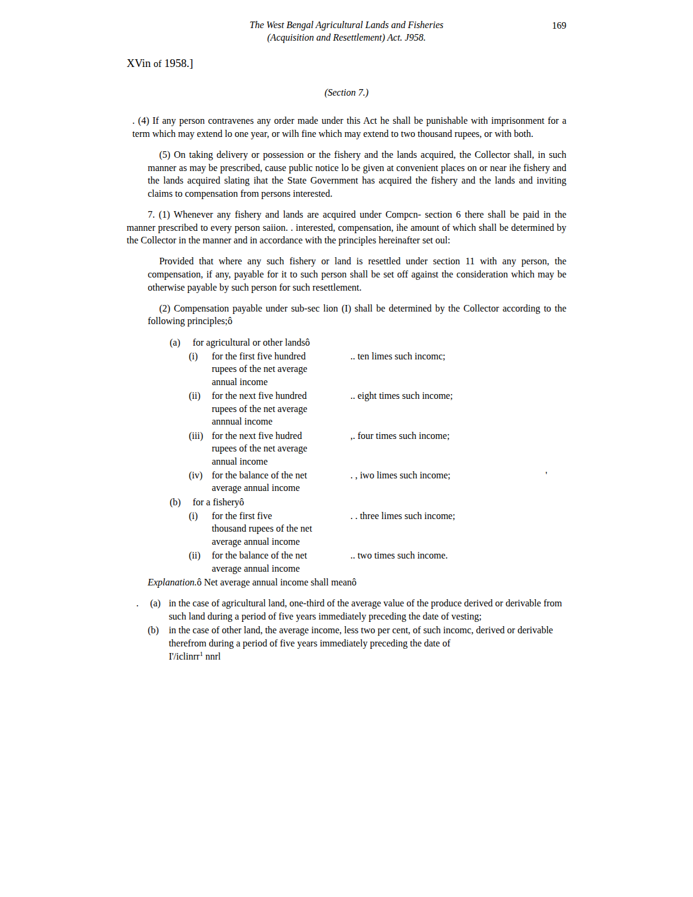169
The West Bengal Agricultural Lands and Fisheries
(Acquisition and Resettlement) Act. J958.
XVin of 1958.]
(Section 7.)
. (4) If any person contravenes any order made under this Act he shall be punishable with imprisonment for a term which may extend lo one year, or wilh fine which may extend to two thousand rupees, or with both.
(5) On taking delivery or possession or the fishery and the lands acquired, the Collector shall, in such manner as may be prescribed, cause public notice lo be given at convenient places on or near ihe fishery and the lands acquired slating ihat the State Government has acquired the fishery and the lands and inviting claims to compensation from persons interested.
7. (1) Whenever any fishery and lands are acquired under Compcn- section 6 there shall be paid in the manner prescribed to every person saiion. . interested, compensation, ihe amount of which shall be determined by the Collector in the manner and in accordance with the principles hereinafter set oul:
Provided that where any such fishery or land is resettled under section 11 with any person, the compensation, if any, payable for it to such person shall be set off against the consideration which may be otherwise payable by such person for such resettlement.
(2) Compensation payable under sub-sec lion (I) shall be determined by the Collector according to the following principles;ô
(a)
for agricultural or other landsô
(i)
for the first five hundred
rupees of the net average
annual income
.. ten limes such incomc;
(ii)
for the next five hundred
rupees of the net average
annnual income
.. eight times such income;
(iii)
for the next five hudred
rupees of the net average
annual income
,. four times such income;
(iv)
for the balance of the net
average annual income
. , iwo limes such income;'
(b)
for a fisheryô
(i)
for the first five
thousand rupees of the net
average annual income
. . three limes such income;
(ii)
for the balance of the net
average annual income
.. two times such income.
Explanation. ô Net average annual income shall meanô
.(a)
in the case of agricultural land, one-third of the average value of the produce derived or derivable from such land during a period of five years immediately preceding the date of vesting;
(b)
in the case of other land, the average income, less two per cent, of such incomc, derived or derivable therefrom during a period of five years immediately preceding the date of
I'/iclinrr1 nnrl